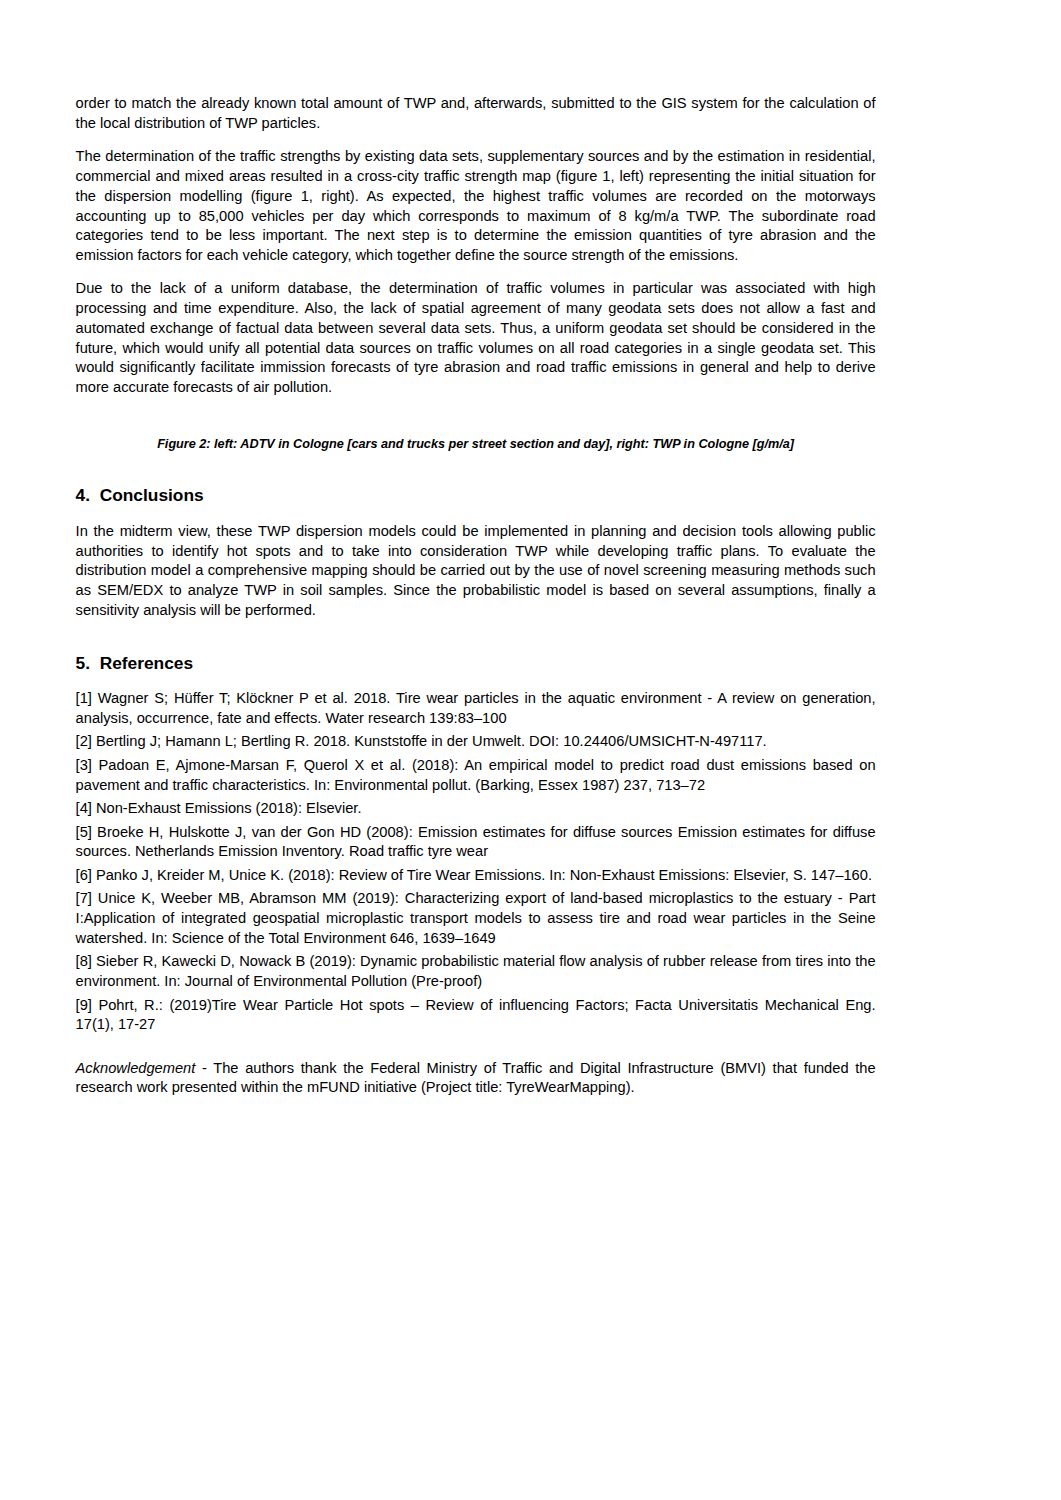order to match the already known total amount of TWP and, afterwards, submitted to the GIS system for the calculation of the local distribution of TWP particles.
The determination of the traffic strengths by existing data sets, supplementary sources and by the estimation in residential, commercial and mixed areas resulted in a cross-city traffic strength map (figure 1, left) representing the initial situation for the dispersion modelling (figure 1, right). As expected, the highest traffic volumes are recorded on the motorways accounting up to 85,000 vehicles per day which corresponds to maximum of 8 kg/m/a TWP. The subordinate road categories tend to be less important. The next step is to determine the emission quantities of tyre abrasion and the emission factors for each vehicle category, which together define the source strength of the emissions.
Due to the lack of a uniform database, the determination of traffic volumes in particular was associated with high processing and time expenditure. Also, the lack of spatial agreement of many geodata sets does not allow a fast and automated exchange of factual data between several data sets. Thus, a uniform geodata set should be considered in the future, which would unify all potential data sources on traffic volumes on all road categories in a single geodata set. This would significantly facilitate immission forecasts of tyre abrasion and road traffic emissions in general and help to derive more accurate forecasts of air pollution.
Figure 2: left: ADTV in Cologne [cars and trucks per street section and day], right: TWP in Cologne [g/m/a]
4. Conclusions
In the midterm view, these TWP dispersion models could be implemented in planning and decision tools allowing public authorities to identify hot spots and to take into consideration TWP while developing traffic plans. To evaluate the distribution model a comprehensive mapping should be carried out by the use of novel screening measuring methods such as SEM/EDX to analyze TWP in soil samples. Since the probabilistic model is based on several assumptions, finally a sensitivity analysis will be performed.
5. References
[1] Wagner S; Hüffer T; Klöckner P et al. 2018. Tire wear particles in the aquatic environment - A review on generation, analysis, occurrence, fate and effects. Water research 139:83–100
[2] Bertling J; Hamann L; Bertling R. 2018. Kunststoffe in der Umwelt. DOI: 10.24406/UMSICHT-N-497117.
[3] Padoan E, Ajmone-Marsan F, Querol X et al. (2018): An empirical model to predict road dust emissions based on pavement and traffic characteristics. In: Environmental pollut. (Barking, Essex 1987) 237, 713–72
[4] Non-Exhaust Emissions (2018): Elsevier.
[5] Broeke H, Hulskotte J, van der Gon HD (2008): Emission estimates for diffuse sources Emission estimates for diffuse sources. Netherlands Emission Inventory. Road traffic tyre wear
[6] Panko J, Kreider M, Unice K. (2018): Review of Tire Wear Emissions. In: Non-Exhaust Emissions: Elsevier, S. 147–160.
[7] Unice K, Weeber MB, Abramson MM (2019): Characterizing export of land-based microplastics to the estuary - Part I:Application of integrated geospatial microplastic transport models to assess tire and road wear particles in the Seine watershed. In: Science of the Total Environment 646, 1639–1649
[8] Sieber R, Kawecki D, Nowack B (2019): Dynamic probabilistic material flow analysis of rubber release from tires into the environment. In: Journal of Environmental Pollution (Pre-proof)
[9] Pohrt, R.: (2019)Tire Wear Particle Hot spots – Review of influencing Factors; Facta Universitatis Mechanical Eng. 17(1), 17-27
Acknowledgement - The authors thank the Federal Ministry of Traffic and Digital Infrastructure (BMVI) that funded the research work presented within the mFUND initiative (Project title: TyreWearMapping).